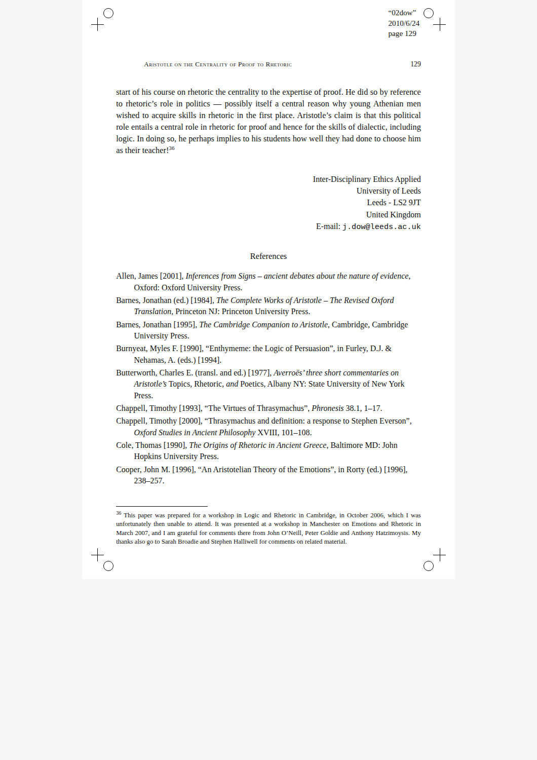“02dow”
2010/6/24
page 129
Aristotle on the Centrality of Proof to Rhetoric 129
start of his course on rhetoric the centrality to the expertise of proof. He did so by reference to rhetoric’s role in politics — possibly itself a central reason why young Athenian men wished to acquire skills in rhetoric in the first place. Aristotle’s claim is that this political role entails a central role in rhetoric for proof and hence for the skills of dialectic, including logic. In doing so, he perhaps implies to his students how well they had done to choose him as their teacher!36
Inter-Disciplinary Ethics Applied
University of Leeds
Leeds - LS2 9JT
United Kingdom
E-mail: j.dow@leeds.ac.uk
References
Allen, James [2001], Inferences from Signs – ancient debates about the nature of evidence, Oxford: Oxford University Press.
Barnes, Jonathan (ed.) [1984], The Complete Works of Aristotle – The Revised Oxford Translation, Princeton NJ: Princeton University Press.
Barnes, Jonathan [1995], The Cambridge Companion to Aristotle, Cambridge, Cambridge University Press.
Burnyeat, Myles F. [1990], “Enthymeme: the Logic of Persuasion”, in Furley, D.J. & Nehamas, A. (eds.) [1994].
Butterworth, Charles E. (transl. and ed.) [1977], Averroës’ three short commentaries on Aristotle’s Topics, Rhetoric, and Poetics, Albany NY: State University of New York Press.
Chappell, Timothy [1993], “The Virtues of Thrasymachus”, Phronesis 38.1, 1–17.
Chappell, Timothy [2000], “Thrasymachus and definition: a response to Stephen Everson”, Oxford Studies in Ancient Philosophy XVIII, 101–108.
Cole, Thomas [1990], The Origins of Rhetoric in Ancient Greece, Baltimore MD: John Hopkins University Press.
Cooper, John M. [1996], “An Aristotelian Theory of the Emotions”, in Rorty (ed.) [1996], 238–257.
36 This paper was prepared for a workshop in Logic and Rhetoric in Cambridge, in October 2006, which I was unfortunately then unable to attend. It was presented at a workshop in Manchester on Emotions and Rhetoric in March 2007, and I am grateful for comments there from John O’Neill, Peter Goldie and Anthony Hatzimoysis. My thanks also go to Sarah Broadie and Stephen Halliwell for comments on related material.